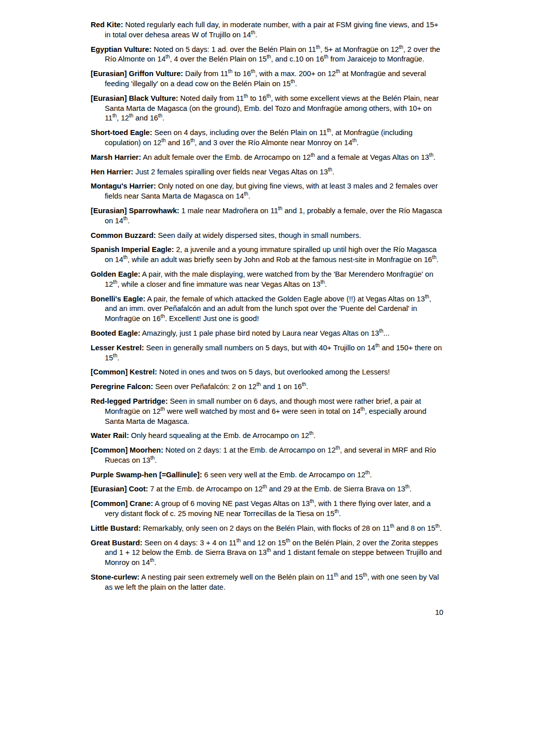Red Kite: Noted regularly each full day, in moderate number, with a pair at FSM giving fine views, and 15+ in total over dehesa areas W of Trujillo on 14th.
Egyptian Vulture: Noted on 5 days: 1 ad. over the Belén Plain on 11th, 5+ at Monfragüe on 12th, 2 over the Río Almonte on 14th, 4 over the Belén Plain on 15th, and c.10 on 16th from Jaraicejo to Monfragüe.
[Eurasian] Griffon Vulture: Daily from 11th to 16th, with a max. 200+ on 12th at Monfragüe and several feeding 'illegally' on a dead cow on the Belén Plain on 15th.
[Eurasian] Black Vulture: Noted daily from 11th to 16th, with some excellent views at the Belén Plain, near Santa Marta de Magasca (on the ground), Emb. del Tozo and Monfragüe among others, with 10+ on 11th, 12th and 16th.
Short-toed Eagle: Seen on 4 days, including over the Belén Plain on 11th, at Monfragüe (including copulation) on 12th and 16th, and 3 over the Río Almonte near Monroy on 14th.
Marsh Harrier: An adult female over the Emb. de Arrocampo on 12th and a female at Vegas Altas on 13th.
Hen Harrier: Just 2 females spiralling over fields near Vegas Altas on 13th.
Montagu's Harrier: Only noted on one day, but giving fine views, with at least 3 males and 2 females over fields near Santa Marta de Magasca on 14th.
[Eurasian] Sparrowhawk: 1 male near Madroñera on 11th and 1, probably a female, over the Río Magasca on 14th.
Common Buzzard: Seen daily at widely dispersed sites, though in small numbers.
Spanish Imperial Eagle: 2, a juvenile and a young immature spiralled up until high over the Río Magasca on 14th, while an adult was briefly seen by John and Rob at the famous nest-site in Monfragüe on 16th.
Golden Eagle: A pair, with the male displaying, were watched from by the 'Bar Merendero Monfragüe' on 12th, while a closer and fine immature was near Vegas Altas on 13th.
Bonelli's Eagle: A pair, the female of which attacked the Golden Eagle above (!!) at Vegas Altas on 13th, and an imm. over Peñafalcón and an adult from the lunch spot over the 'Puente del Cardenal' in Monfragüe on 16th. Excellent! Just one is good!
Booted Eagle: Amazingly, just 1 pale phase bird noted by Laura near Vegas Altas on 13th...
Lesser Kestrel: Seen in generally small numbers on 5 days, but with 40+ Trujillo on 14th and 150+ there on 15th.
[Common] Kestrel: Noted in ones and twos on 5 days, but overlooked among the Lessers!
Peregrine Falcon: Seen over Peñafalcón: 2 on 12th and 1 on 16th.
Red-legged Partridge: Seen in small number on 6 days, and though most were rather brief, a pair at Monfragüe on 12th were well watched by most and 6+ were seen in total on 14th, especially around Santa Marta de Magasca.
Water Rail: Only heard squealing at the Emb. de Arrocampo on 12th.
[Common] Moorhen: Noted on 2 days: 1 at the Emb. de Arrocampo on 12th, and several in MRF and Río Ruecas on 13th.
Purple Swamp-hen [=Gallinule]: 6 seen very well at the Emb. de Arrocampo on 12th.
[Eurasian] Coot: 7 at the Emb. de Arrocampo on 12th and 29 at the Emb. de Sierra Brava on 13th.
[Common] Crane: A group of 6 moving NE past Vegas Altas on 13th, with 1 there flying over later, and a very distant flock of c. 25 moving NE near Torrecillas de la Tiesa on 15th.
Little Bustard: Remarkably, only seen on 2 days on the Belén Plain, with flocks of 28 on 11th and 8 on 15th.
Great Bustard: Seen on 4 days: 3 + 4 on 11th and 12 on 15th on the Belén Plain, 2 over the Zorita steppes and 1 + 12 below the Emb. de Sierra Brava on 13th and 1 distant female on steppe between Trujillo and Monroy on 14th.
Stone-curlew: A nesting pair seen extremely well on the Belén plain on 11th and 15th, with one seen by Val as we left the plain on the latter date.
10